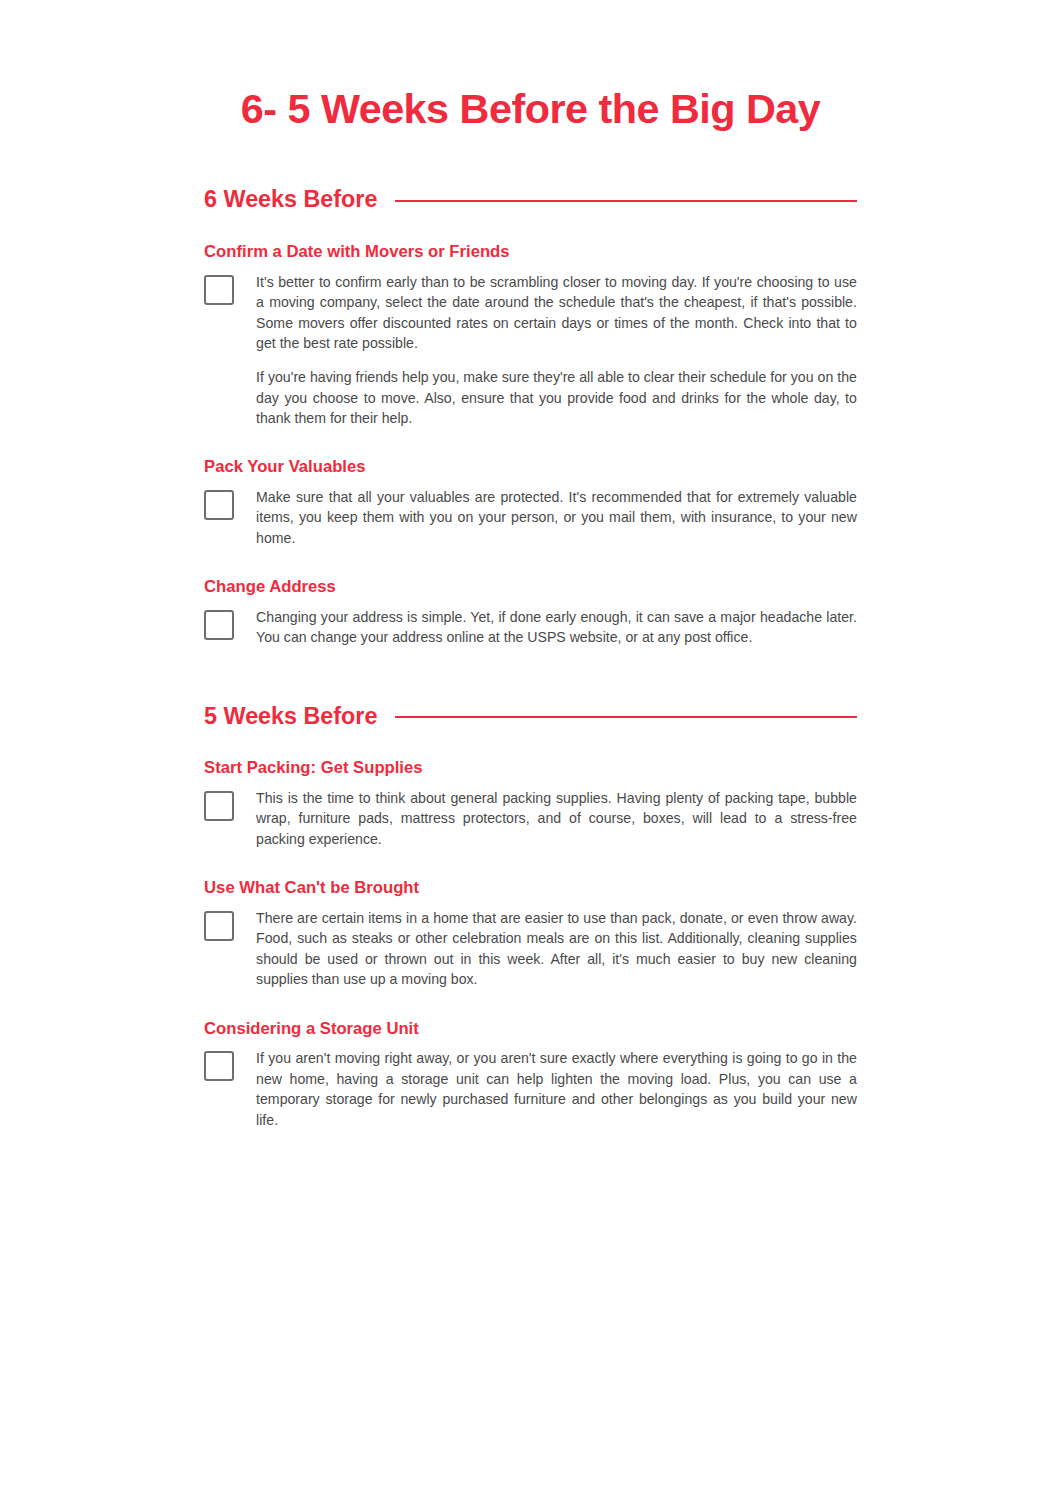6- 5 Weeks Before the Big Day
6 Weeks Before
Confirm a Date with Movers or Friends
It's better to confirm early than to be scrambling closer to moving day. If you're choosing to use a moving company, select the date around the schedule that's the cheapest, if that's possible. Some movers offer discounted rates on certain days or times of the month. Check into that to get the best rate possible.
If you're having friends help you, make sure they're all able to clear their schedule for you on the day you choose to move. Also, ensure that you provide food and drinks for the whole day, to thank them for their help.
Pack Your Valuables
Make sure that all your valuables are protected. It's recommended that for extremely valuable items, you keep them with you on your person, or you mail them, with insurance, to your new home.
Change Address
Changing your address is simple. Yet, if done early enough, it can save a major headache later. You can change your address online at the USPS website, or at any post office.
5 Weeks Before
Start Packing: Get Supplies
This is the time to think about general packing supplies. Having plenty of packing tape, bubble wrap, furniture pads, mattress protectors, and of course, boxes, will lead to a stress-free packing experience.
Use What Can't be Brought
There are certain items in a home that are easier to use than pack, donate, or even throw away. Food, such as steaks or other celebration meals are on this list. Additionally, cleaning supplies should be used or thrown out in this week. After all, it's much easier to buy new cleaning supplies than use up a moving box.
Considering a Storage Unit
If you aren't moving right away, or you aren't sure exactly where everything is going to go in the new home, having a storage unit can help lighten the moving load. Plus, you can use a temporary storage for newly purchased furniture and other belongings as you build your new life.